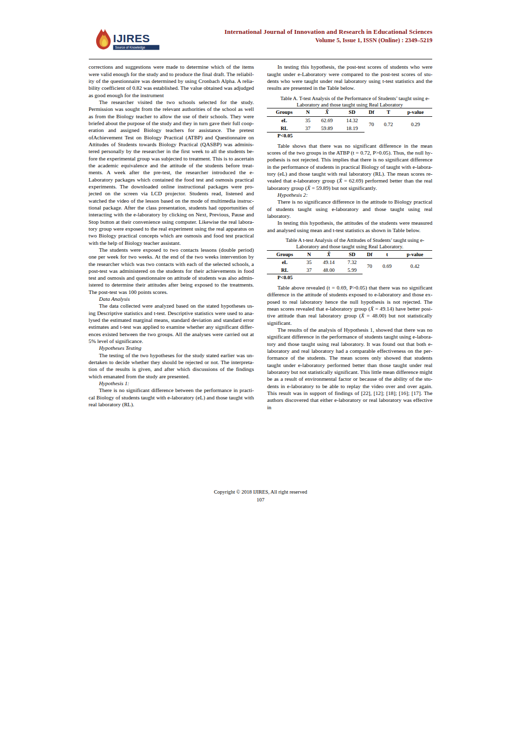IJIRES Source of Knowledge
International Journal of Innovation and Research in Educational Sciences
Volume 5, Issue 1, ISSN (Online) : 2349–5219
corrections and suggestions were made to determine which of the items were valid enough for the study and to produce the final draft. The reliability of the questionnaire was determined by using Cronbach Alpha. A reliability coefficient of 0.82 was established. The value obtained was adjudged as good enough for the instrument
The researcher visited the two schools selected for the study. Permission was sought from the relevant authorities of the school as well as from the Biology teacher to allow the use of their schools. They were briefed about the purpose of the study and they in turn gave their full cooperation and assigned Biology teachers for assistance. The pretest ofAchievement Test on Biology Practical (ATBP) and Questionnaire on Attitudes of Students towards Biology Practical (QASBP) was administered personally by the researcher in the first week to all the students before the experimental group was subjected to treatment. This is to ascertain the academic equivalence and the attitude of the students before treatments. A week after the pre-test, the researcher introduced the e-Laboratory packages which contained the food test and osmosis practical experiments. The downloaded online instructional packages were projected on the screen via LCD projector. Students read, listened and watched the video of the lesson based on the mode of multimedia instructional package. After the class presentation, students had opportunities of interacting with the e-laboratory by clicking on Next, Previous, Pause and Stop button at their convenience using computer. Likewise the real laboratory group were exposed to the real experiment using the real apparatus on two Biology practical concepts which are osmosis and food test practical with the help of Biology teacher assistant.
The students were exposed to two contacts lessons (double period) one per week for two weeks. At the end of the two weeks intervention by the researcher which was two contacts with each of the selected schools, a post-test was administered on the students for their achievements in food test and osmosis and questionnaire on attitude of students was also administered to determine their attitudes after being exposed to the treatments. The post-test was 100 points scores.
Data Analysis
The data collected were analyzed based on the stated hypotheses using Descriptive statistics and t-test. Descriptive statistics were used to analysed the estimated marginal means, standard deviation and standard error estimates and t-test was applied to examine whether any significant differences existed between the two groups. All the analyses were carried out at 5% level of significance.
Hypotheses Testing
The testing of the two hypotheses for the study stated earlier was undertaken to decide whether they should be rejected or not. The interpretation of the results is given, and after which discussions of the findings which emanated from the study are presented.
Hypothesis 1:
There is no significant difference between the performance in practical Biology of students taught with e-laboratory (eL) and those taught with real laboratory (RL).
In testing this hypothesis, the post-test scores of students who were taught under e-Laboratory were compared to the post-test scores of students who were taught under real laboratory using t-test statistics and the results are presented in the Table below.
Table A. T-test Analysis of the Performance of Students’ taught using e-Laboratory and those taught using Real Laboratory
| Groups | N | X̄ | SD | Df | T | p-value |
| --- | --- | --- | --- | --- | --- | --- |
| eL | 35 | 62.69 | 14.32 | 70 | 0.72 | 0.29 |
| RL | 37 | 59.89 | 18.19 |
P<0.05
Table shows that there was no significant difference in the mean scores of the two groups in the ATBP (t = 0.72, P>0.05). Thus, the null hypothesis is not rejected. This implies that there is no significant difference in the performance of students in practical Biology of taught with e-laboratory (eL) and those taught with real laboratory (RL). The mean scores revealed that e-laboratory group (X̄ = 62.69) performed better than the real laboratory group (X̄ = 59.89) but not significantly.
Hypothesis 2:
There is no significance difference in the attitude to Biology practical of students taught using e-laboratory and those taught using real laboratory.
In testing this hypothesis, the attitudes of the students were measured and analysed using mean and t-test statistics as shown in Table below.
Table A t-test Analysis of the Attitudes of Students’ taught using e-Laboratory and those taught using Real Laboratory.
| Groups | N | X̄ | SD | Df | t | p-value |
| --- | --- | --- | --- | --- | --- | --- |
| eL | 35 | 49.14 | 7.32 | 70 | 0.69 | 0.42 |
| RL | 37 | 48.00 | 5.99 |
P<0.05
Table above revealed (t = 0.69, P>0.05) that there was no significant difference in the attitude of students exposed to e-laboratory and those exposed to real laboratory hence the null hypothesis is not rejected. The mean scores revealed that e-laboratory group (X̄ = 49.14) have better positive attitude than real laboratory group (X̄ = 48.00) but not statistically significant.
The results of the analysis of Hypothesis 1, showed that there was no significant difference in the performance of students taught using e-laboratory and those taught using real laboratory. It was found out that both e-laboratory and real laboratory had a comparable effectiveness on the performance of the students. The mean scores only showed that students taught under e-laboratory performed better than those taught under real laboratory but not statistically significant. This little mean difference might be as a result of environmental factor or because of the ability of the students in e-laboratory to be able to replay the video over and over again. This result was in support of findings of [22], [12]; [18]; [16]; [17]. The authors discovered that either e-laboratory or real laboratory was effective in
Copyright © 2018 IJIRES, All right reserved
107